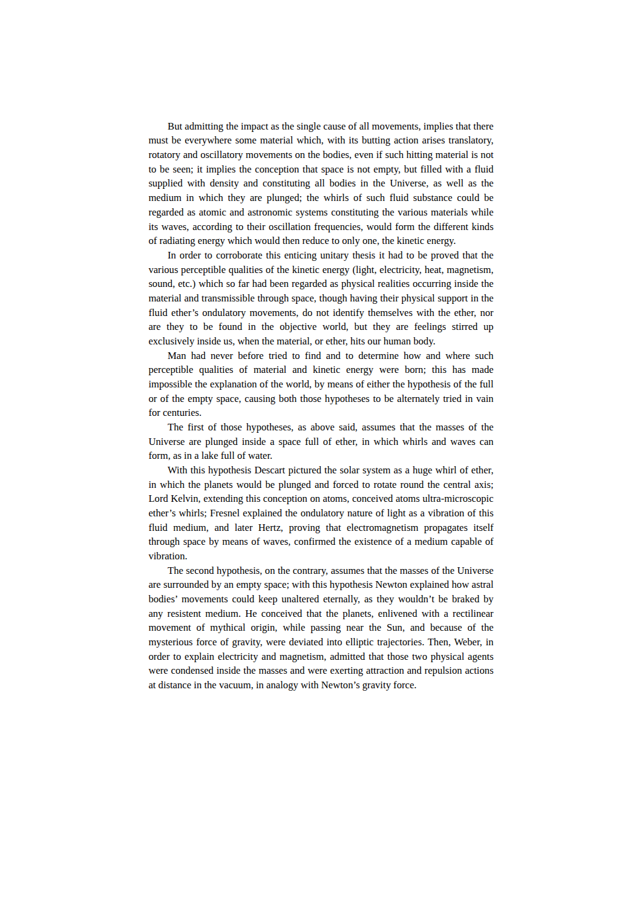But admitting the impact as the single cause of all movements, implies that there must be everywhere some material which, with its butting action arises translatory, rotatory and oscillatory movements on the bodies, even if such hitting material is not to be seen; it implies the conception that space is not empty, but filled with a fluid supplied with density and constituting all bodies in the Universe, as well as the medium in which they are plunged; the whirls of such fluid substance could be regarded as atomic and astronomic systems constituting the various materials while its waves, according to their oscillation frequencies, would form the different kinds of radiating energy which would then reduce to only one, the kinetic energy.
In order to corroborate this enticing unitary thesis it had to be proved that the various perceptible qualities of the kinetic energy (light, electricity, heat, magnetism, sound, etc.) which so far had been regarded as physical realities occurring inside the material and transmissible through space, though having their physical support in the fluid ether’s ondulatory movements, do not identify themselves with the ether, nor are they to be found in the objective world, but they are feelings stirred up exclusively inside us, when the material, or ether, hits our human body.
Man had never before tried to find and to determine how and where such perceptible qualities of material and kinetic energy were born; this has made impossible the explanation of the world, by means of either the hypothesis of the full or of the empty space, causing both those hypotheses to be alternately tried in vain for centuries.
The first of those hypotheses, as above said, assumes that the masses of the Universe are plunged inside a space full of ether, in which whirls and waves can form, as in a lake full of water.
With this hypothesis Descart pictured the solar system as a huge whirl of ether, in which the planets would be plunged and forced to rotate round the central axis; Lord Kelvin, extending this conception on atoms, conceived atoms ultra-microscopic ether’s whirls; Fresnel explained the ondulatory nature of light as a vibration of this fluid medium, and later Hertz, proving that electromagnetism propagates itself through space by means of waves, confirmed the existence of a medium capable of vibration.
The second hypothesis, on the contrary, assumes that the masses of the Universe are surrounded by an empty space; with this hypothesis Newton explained how astral bodies’ movements could keep unaltered eternally, as they wouldn’t be braked by any resistent medium. He conceived that the planets, enlivened with a rectilinear movement of mythical origin, while passing near the Sun, and because of the mysterious force of gravity, were deviated into elliptic trajectories. Then, Weber, in order to explain electricity and magnetism, admitted that those two physical agents were condensed inside the masses and were exerting attraction and repulsion actions at distance in the vacuum, in analogy with Newton’s gravity force.